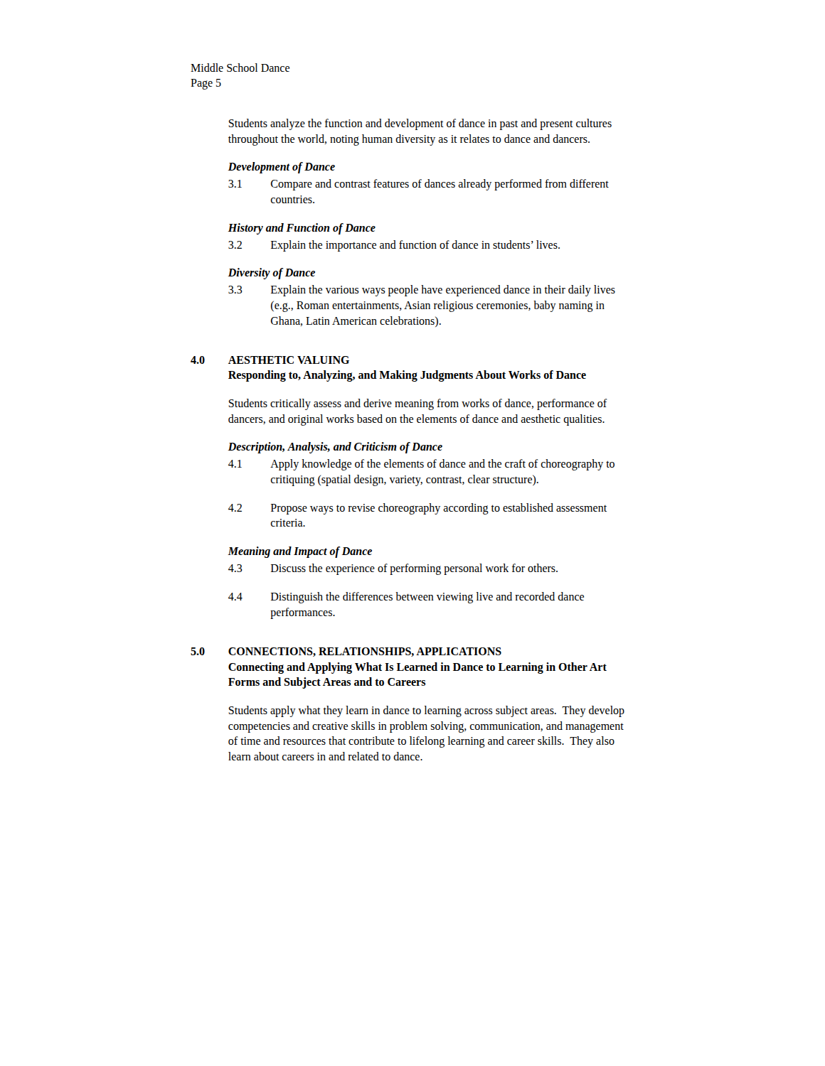Middle School Dance
Page 5
Students analyze the function and development of dance in past and present cultures throughout the world, noting human diversity as it relates to dance and dancers.
Development of Dance
3.1
Compare and contrast features of dances already performed from different countries.
History and Function of Dance
3.2
Explain the importance and function of dance in students’ lives.
Diversity of Dance
3.3
Explain the various ways people have experienced dance in their daily lives (e.g., Roman entertainments, Asian religious ceremonies, baby naming in Ghana, Latin American celebrations).
4.0
AESTHETIC VALUINGResponding to, Analyzing, and Making Judgments About Works of Dance
Students critically assess and derive meaning from works of dance, performance of dancers, and original works based on the elements of dance and aesthetic qualities.
Description, Analysis, and Criticism of Dance
4.1
Apply knowledge of the elements of dance and the craft of choreography to critiquing (spatial design, variety, contrast, clear structure).
4.2
Propose ways to revise choreography according to established assessment criteria.
Meaning and Impact of Dance
4.3
Discuss the experience of performing personal work for others.
4.4
Distinguish the differences between viewing live and recorded dance performances.
5.0
CONNECTIONS, RELATIONSHIPS, APPLICATIONSConnecting and Applying What Is Learned in Dance to Learning in Other Art Forms and Subject Areas and to Careers
Students apply what they learn in dance to learning across subject areas. They develop competencies and creative skills in problem solving, communication, and management of time and resources that contribute to lifelong learning and career skills. They also learn about careers in and related to dance.